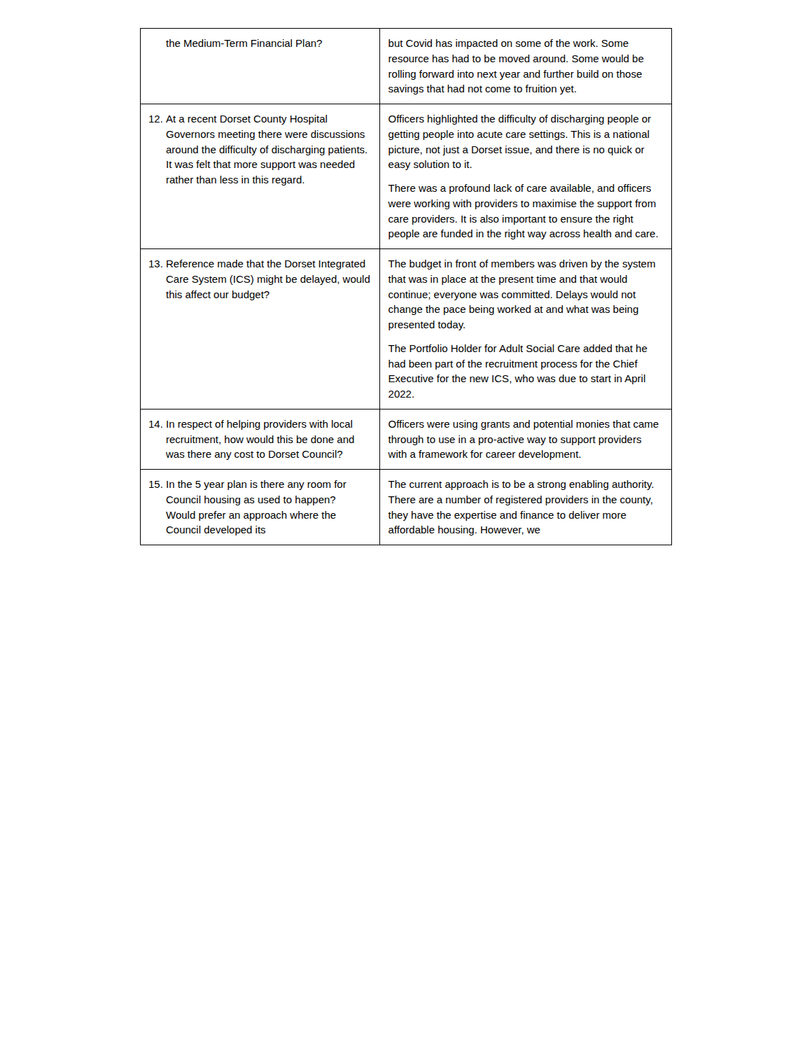| the Medium-Term Financial Plan? | but Covid has impacted on some of the work. Some resource has had to be moved around. Some would be rolling forward into next year and further build on those savings that had not come to fruition yet. |
| At a recent Dorset County Hospital Governors meeting there were discussions around the difficulty of discharging patients. It was felt that more support was needed rather than less in this regard. | Officers highlighted the difficulty of discharging people or getting people into acute care settings. This is a national picture, not just a Dorset issue, and there is no quick or easy solution to it. There was a profound lack of care available, and officers were working with providers to maximise the support from care providers. It is also important to ensure the right people are funded in the right way across health and care. |
| Reference made that the Dorset Integrated Care System (ICS) might be delayed, would this affect our budget? | The budget in front of members was driven by the system that was in place at the present time and that would continue; everyone was committed. Delays would not change the pace being worked at and what was being presented today. The Portfolio Holder for Adult Social Care added that he had been part of the recruitment process for the Chief Executive for the new ICS, who was due to start in April 2022. |
| In respect of helping providers with local recruitment, how would this be done and was there any cost to Dorset Council? | Officers were using grants and potential monies that came through to use in a pro-active way to support providers with a framework for career development. |
| In the 5 year plan is there any room for Council housing as used to happen? Would prefer an approach where the Council developed its | The current approach is to be a strong enabling authority. There are a number of registered providers in the county, they have the expertise and finance to deliver more affordable housing. However, we |